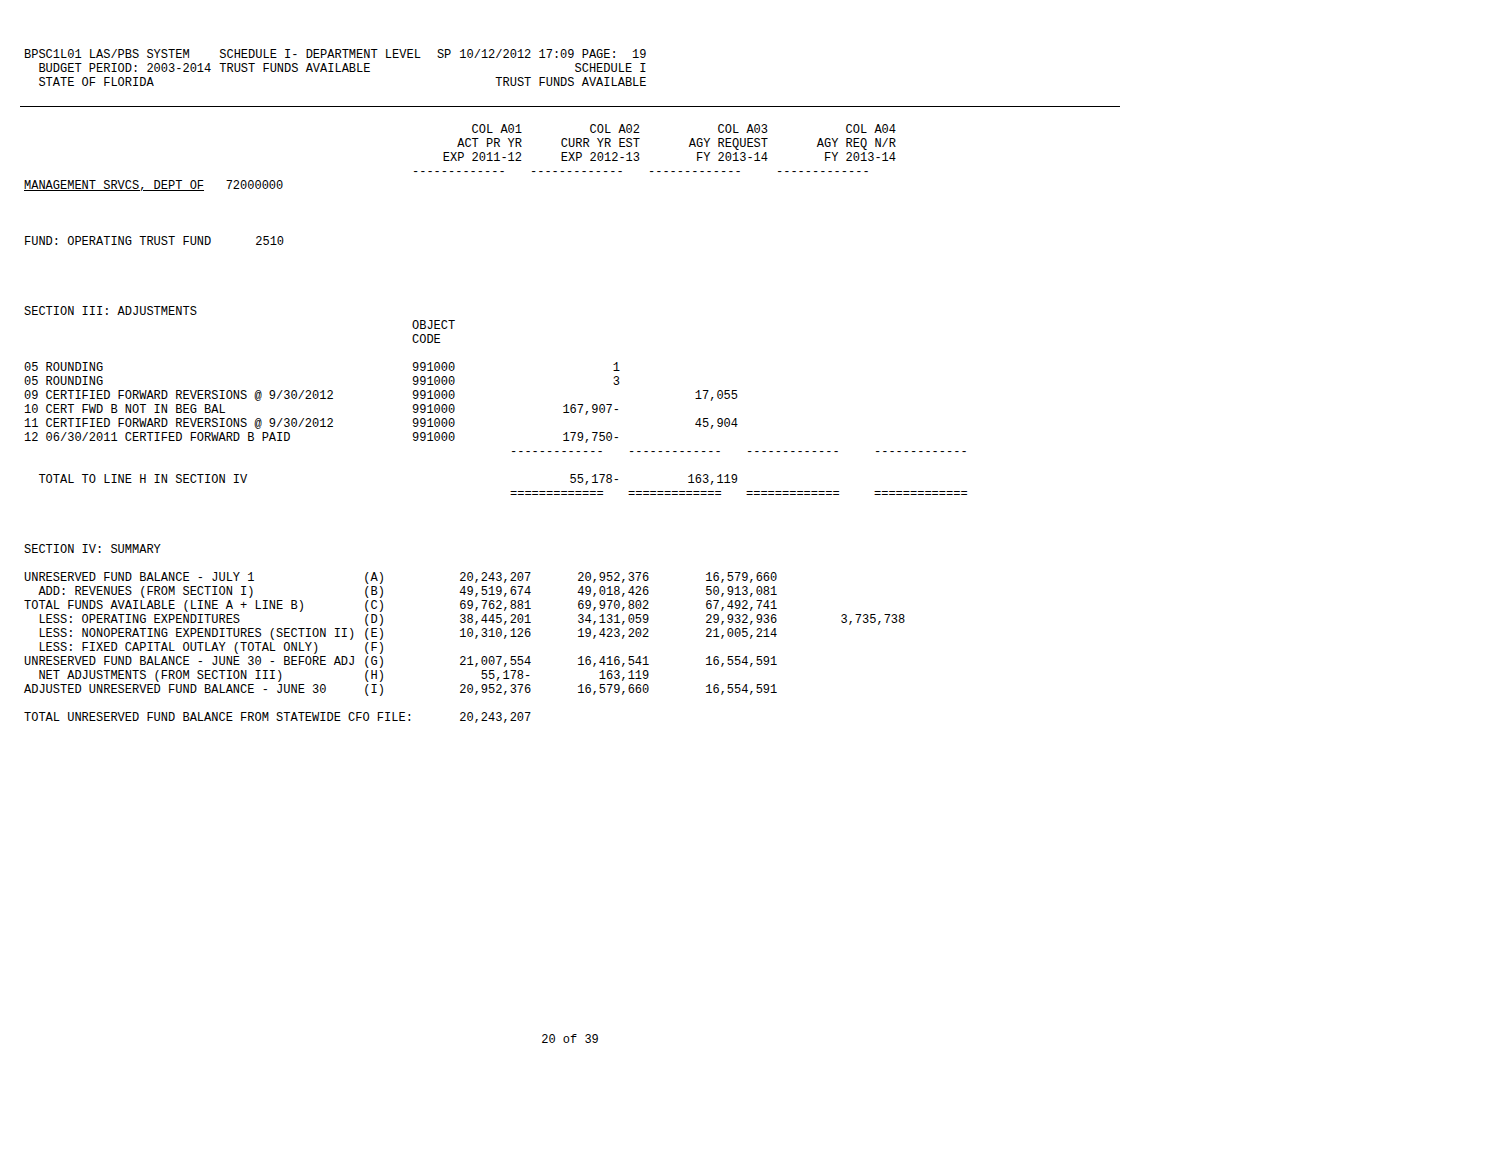| BPSC1L01 LAS/PBS SYSTEM | SCHEDULE I- DEPARTMENT LEVEL | | SP | 10/12/2012 17:09 PAGE: 19 |
| BUDGET PERIOD: 2003-2014 | TRUST FUNDS AVAILABLE | | | SCHEDULE I |
| STATE OF FLORIDA | | | | | TRUST FUNDS AVAILABLE |
| | COL A01 | COL A02 | COL A03 | COL A04 |
| | ACT PR YR | CURR YR EST | AGY REQUEST | AGY REQ N/R |
| | EXP 2011-12 | EXP 2012-13 | FY 2013-14 | FY 2013-14 |
| | ------------- | ------------- | ------------- | ------------- |
| MANAGEMENT SRVCS, DEPT OF 72000000 | | | | |
| FUND: OPERATING TRUST FUND | 2510 |
| SECTION III: ADJUSTMENTS | | | | | |
| | OBJECT | | | | |
| | CODE | | | | |
| 05 ROUNDING | 991000 | 1 | | | |
| 05 ROUNDING | 991000 | 3 | | | |
| 09 CERTIFIED FORWARD REVERSIONS @ 9/30/2012 | 991000 | | 17,055 | | |
| 10 CERT FWD B NOT IN BEG BAL | 991000 | 167,907- | | | |
| 11 CERTIFIED FORWARD REVERSIONS @ 9/30/2012 | 991000 | | 45,904 | | |
| 12 06/30/2011 CERTIFED FORWARD B PAID | 991000 | 179,750- | | | |
| | | ------------- | ------------- | ------------- | ------------- |
| TOTAL TO LINE H IN SECTION IV | | 55,178- | 163,119 | | |
| | | ============= | ============= | ============= | ============= |
| SECTION IV: SUMMARY |
| UNRESERVED FUND BALANCE - JULY 1 | (A) | 20,243,207 | 20,952,376 | 16,579,660 | |
| ADD: REVENUES (FROM SECTION I) | (B) | 49,519,674 | 49,018,426 | 50,913,081 | |
| TOTAL FUNDS AVAILABLE (LINE A + LINE B) | (C) | 69,762,881 | 69,970,802 | 67,492,741 | |
| LESS: OPERATING EXPENDITURES | (D) | 38,445,201 | 34,131,059 | 29,932,936 | 3,735,738 |
| LESS: NONOPERATING EXPENDITURES (SECTION II) | (E) | 10,310,126 | 19,423,202 | 21,005,214 | |
| LESS: FIXED CAPITAL OUTLAY (TOTAL ONLY) | (F) | | | | |
| UNRESERVED FUND BALANCE - JUNE 30 - BEFORE ADJ | (G) | 21,007,554 | 16,416,541 | 16,554,591 | |
| NET ADJUSTMENTS (FROM SECTION III) | (H) | 55,178- | 163,119 | | |
| ADJUSTED UNRESERVED FUND BALANCE - JUNE 30 | (I) | 20,952,376 | 16,579,660 | 16,554,591 | |
| TOTAL UNRESERVED FUND BALANCE FROM STATEWIDE CFO FILE: | 20,243,207 | | | |
20 of 39